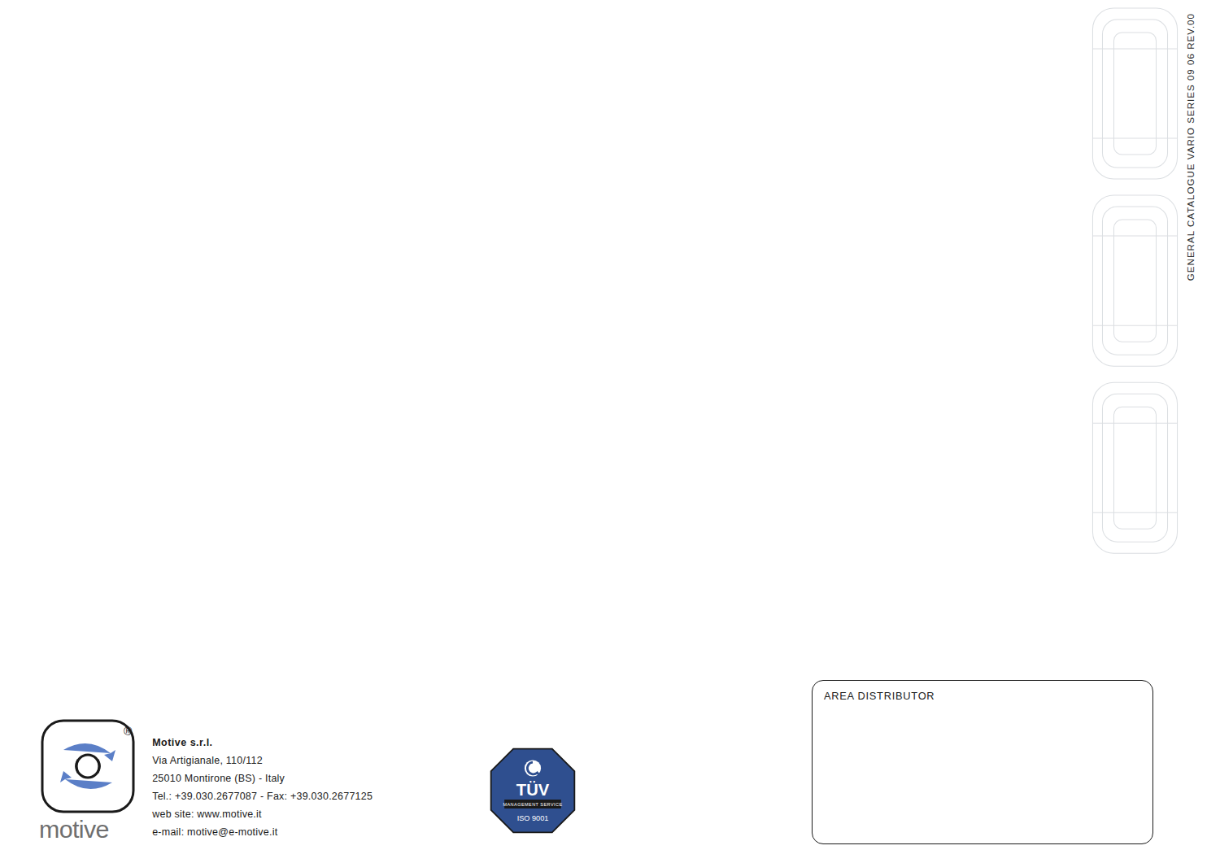GENERAL CATALOGUE VARIO SERIES 09 06 REV.00
®
motive
Motive s.r.l.
Via Artigianale, 110/112
25010 Montirone (BS) - Italy
Tel.: +39.030.2677087 - Fax: +39.030.2677125
web site: www.motive.it
e-mail: motive@e-motive.it
TÜV MANAGEMENT SERVICE ISO 9001
AREA DISTRIBUTOR